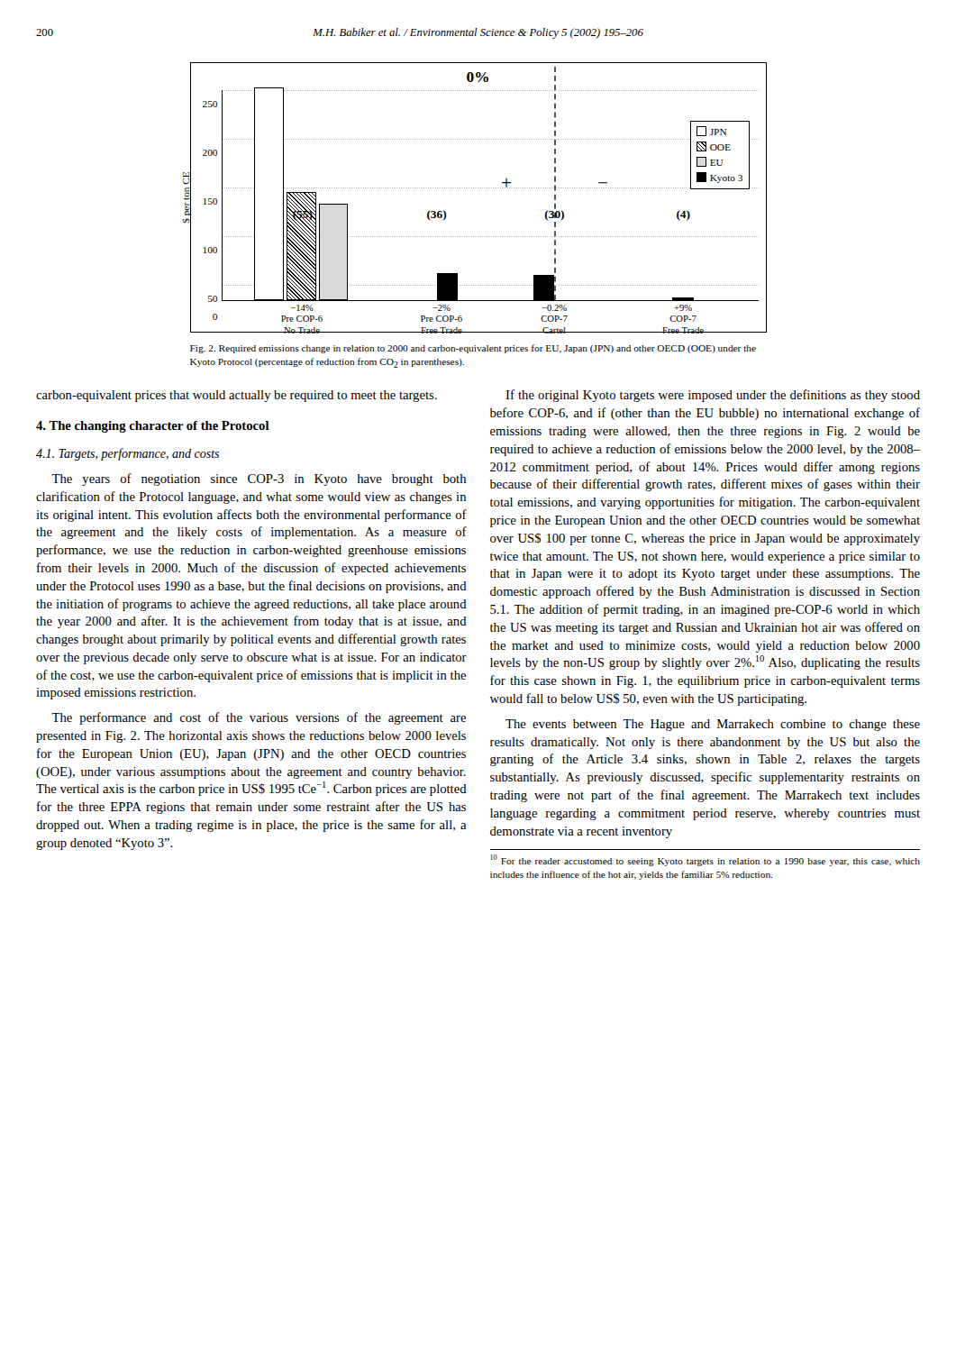200 M.H. Babiker et al. / Environmental Science & Policy 5 (2002) 195–206
0%
$ per ton CE
250 200 150 100 50 0
+
−
JPN
OOE
EU
Kyoto 3
(55)
(36)
(30)
(4)
−14%
Pre COP-6
No Trade
−2%
Pre COP-6
Free Trade
−0.2%
COP-7
Cartel
+9%
COP-7
Free Trade
Fig. 2. Required emissions change in relation to 2000 and carbon-equivalent prices for EU, Japan (JPN) and other OECD (OOE) under the Kyoto Protocol (percentage of reduction from CO2 in parentheses).
carbon-equivalent prices that would actually be required to meet the targets.
4. The changing character of the Protocol
4.1. Targets, performance, and costs
The years of negotiation since COP-3 in Kyoto have brought both clarification of the Protocol language, and what some would view as changes in its original intent. This evolution affects both the environmental performance of the agreement and the likely costs of implementation. As a measure of performance, we use the reduction in carbon-weighted greenhouse emissions from their levels in 2000. Much of the discussion of expected achievements under the Protocol uses 1990 as a base, but the final decisions on provisions, and the initiation of programs to achieve the agreed reductions, all take place around the year 2000 and after. It is the achievement from today that is at issue, and changes brought about primarily by political events and differential growth rates over the previous decade only serve to obscure what is at issue. For an indicator of the cost, we use the carbon-equivalent price of emissions that is implicit in the imposed emissions restriction.
The performance and cost of the various versions of the agreement are presented in Fig. 2. The horizontal axis shows the reductions below 2000 levels for the European Union (EU), Japan (JPN) and the other OECD countries (OOE), under various assumptions about the agreement and country behavior. The vertical axis is the carbon price in US$ 1995 tCe−1. Carbon prices are plotted for the three EPPA regions that remain under some restraint after the US has dropped out. When a trading regime is in place, the price is the same for all, a group denoted “Kyoto 3”.
If the original Kyoto targets were imposed under the definitions as they stood before COP-6, and if (other than the EU bubble) no international exchange of emissions trading were allowed, then the three regions in Fig. 2 would be required to achieve a reduction of emissions below the 2000 level, by the 2008–2012 commitment period, of about 14%. Prices would differ among regions because of their differential growth rates, different mixes of gases within their total emissions, and varying opportunities for mitigation. The carbon-equivalent price in the European Union and the other OECD countries would be somewhat over US$ 100 per tonne C, whereas the price in Japan would be approximately twice that amount. The US, not shown here, would experience a price similar to that in Japan were it to adopt its Kyoto target under these assumptions. The domestic approach offered by the Bush Administration is discussed in Section 5.1. The addition of permit trading, in an imagined pre-COP-6 world in which the US was meeting its target and Russian and Ukrainian hot air was offered on the market and used to minimize costs, would yield a reduction below 2000 levels by the non-US group by slightly over 2%.10 Also, duplicating the results for this case shown in Fig. 1, the equilibrium price in carbon-equivalent terms would fall to below US$ 50, even with the US participating.
The events between The Hague and Marrakech combine to change these results dramatically. Not only is there abandonment by the US but also the granting of the Article 3.4 sinks, shown in Table 2, relaxes the targets substantially. As previously discussed, specific supplementarity restraints on trading were not part of the final agreement. The Marrakech text includes language regarding a commitment period reserve, whereby countries must demonstrate via a recent inventory
10 For the reader accustomed to seeing Kyoto targets in relation to a 1990 base year, this case, which includes the influence of the hot air, yields the familiar 5% reduction.